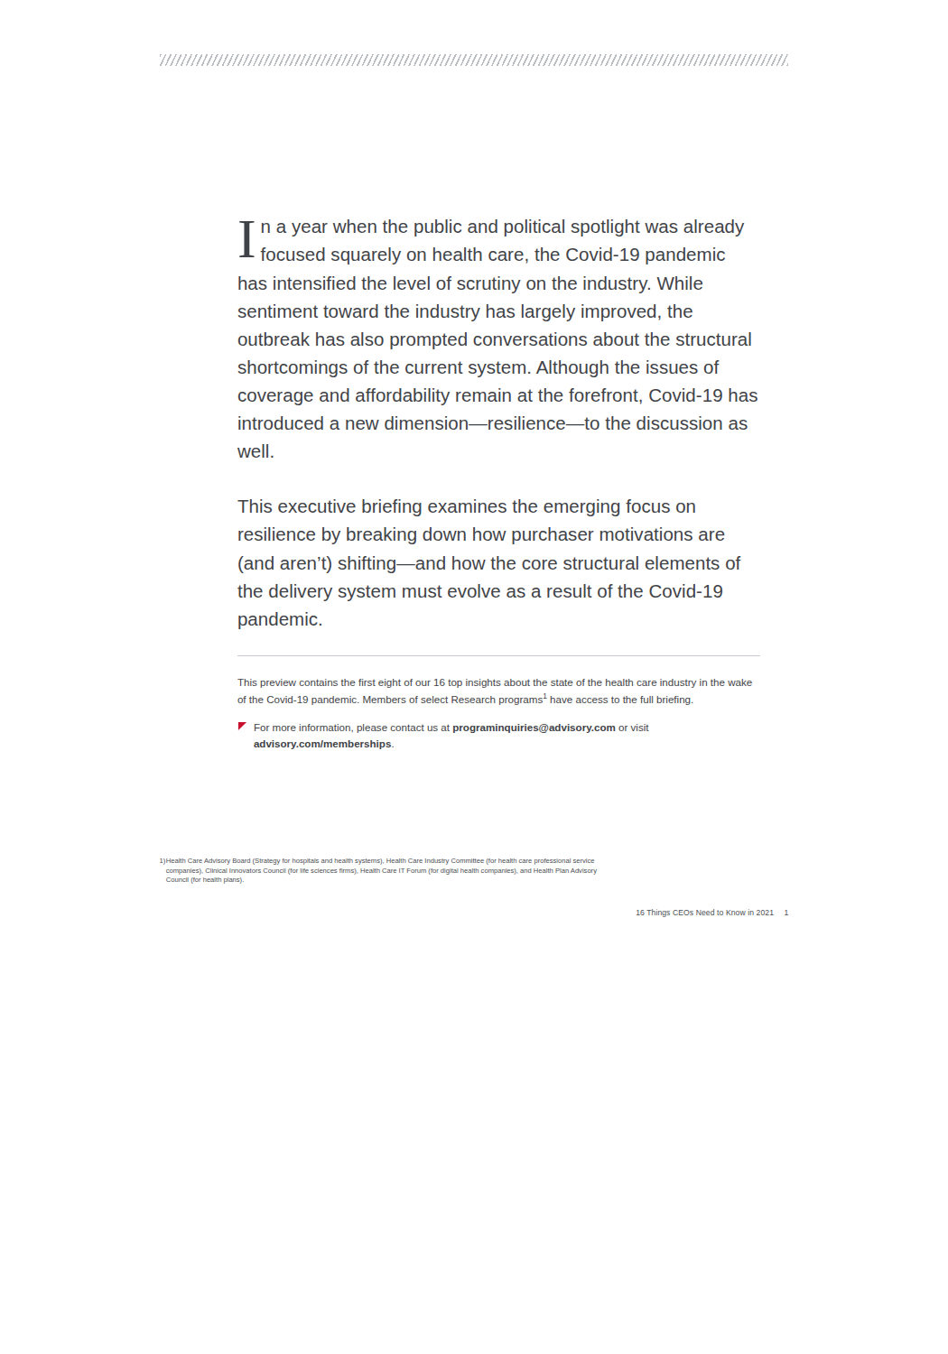In a year when the public and political spotlight was already focused squarely on health care, the Covid-19 pandemic has intensified the level of scrutiny on the industry. While sentiment toward the industry has largely improved, the outbreak has also prompted conversations about the structural shortcomings of the current system. Although the issues of coverage and affordability remain at the forefront, Covid-19 has introduced a new dimension—resilience—to the discussion as well.
This executive briefing examines the emerging focus on resilience by breaking down how purchaser motivations are (and aren’t) shifting—and how the core structural elements of the delivery system must evolve as a result of the Covid-19 pandemic.
This preview contains the first eight of our 16 top insights about the state of the health care industry in the wake of the Covid-19 pandemic. Members of select Research programs1 have access to the full briefing.
For more information, please contact us at programinquiries@advisory.com or visit advisory.com/memberships.
1) Health Care Advisory Board (Strategy for hospitals and health systems), Health Care Industry Committee (for health care professional service companies), Clinical Innovators Council (for life sciences firms), Health Care IT Forum (for digital health companies), and Health Plan Advisory Council (for health plans).
16 Things CEOs Need to Know in 20211